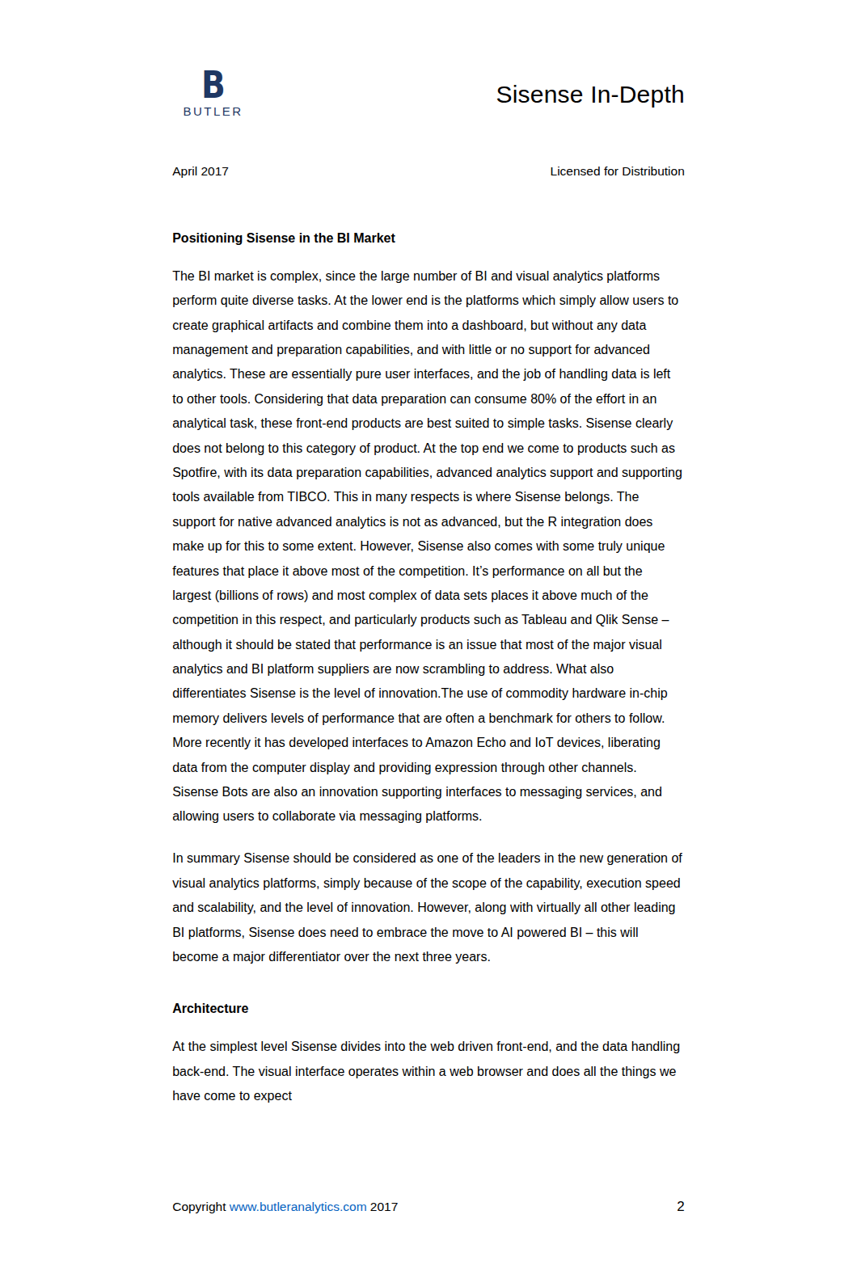𝗕 BUTLER
Sisense In-Depth
April 2017 Licensed for Distribution
Positioning Sisense in the BI Market
The BI market is complex, since the large number of BI and visual analytics platforms perform quite diverse tasks. At the lower end is the platforms which simply allow users to create graphical artifacts and combine them into a dashboard, but without any data management and preparation capabilities, and with little or no support for advanced analytics. These are essentially pure user interfaces, and the job of handling data is left to other tools. Considering that data preparation can consume 80% of the effort in an analytical task, these front-end products are best suited to simple tasks. Sisense clearly does not belong to this category of product. At the top end we come to products such as Spotfire, with its data preparation capabilities, advanced analytics support and supporting tools available from TIBCO. This in many respects is where Sisense belongs. The support for native advanced analytics is not as advanced, but the R integration does make up for this to some extent. However, Sisense also comes with some truly unique features that place it above most of the competition. It’s performance on all but the largest (billions of rows) and most complex of data sets places it above much of the competition in this respect, and particularly products such as Tableau and Qlik Sense – although it should be stated that performance is an issue that most of the major visual analytics and BI platform suppliers are now scrambling to address. What also differentiates Sisense is the level of innovation.The use of commodity hardware in-chip memory delivers levels of performance that are often a benchmark for others to follow. More recently it has developed interfaces to Amazon Echo and IoT devices, liberating data from the computer display and providing expression through other channels. Sisense Bots are also an innovation supporting interfaces to messaging services, and allowing users to collaborate via messaging platforms.
In summary Sisense should be considered as one of the leaders in the new generation of visual analytics platforms, simply because of the scope of the capability, execution speed and scalability, and the level of innovation. However, along with virtually all other leading BI platforms, Sisense does need to embrace the move to AI powered BI – this will become a major differentiator over the next three years.
Architecture
At the simplest level Sisense divides into the web driven front-end, and the data handling back-end. The visual interface operates within a web browser and does all the things we have come to expect
Copyright www.butleranalytics.com 2017 2